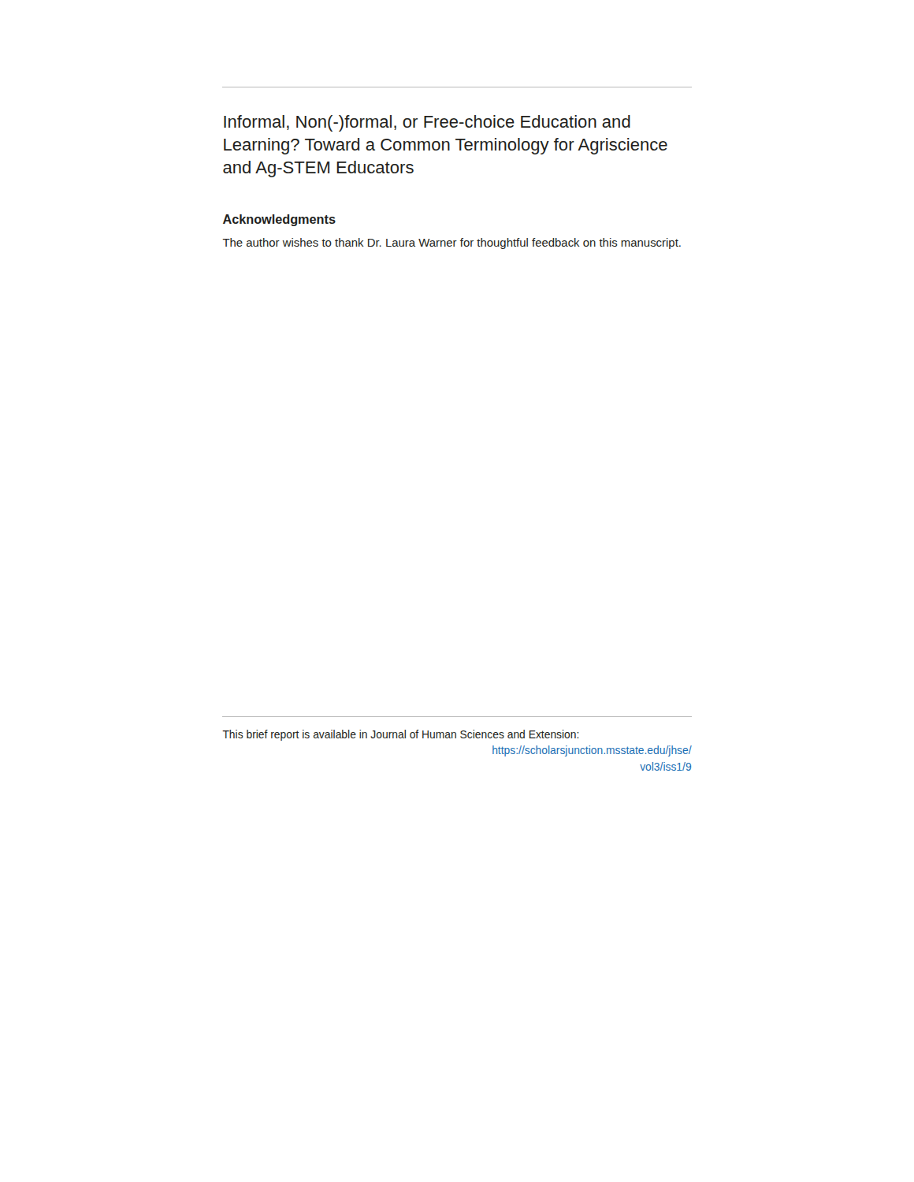Informal, Non(-)formal, or Free-choice Education and Learning? Toward a Common Terminology for Agriscience and Ag-STEM Educators
Acknowledgments
The author wishes to thank Dr. Laura Warner for thoughtful feedback on this manuscript.
This brief report is available in Journal of Human Sciences and Extension: https://scholarsjunction.msstate.edu/jhse/
vol3/iss1/9